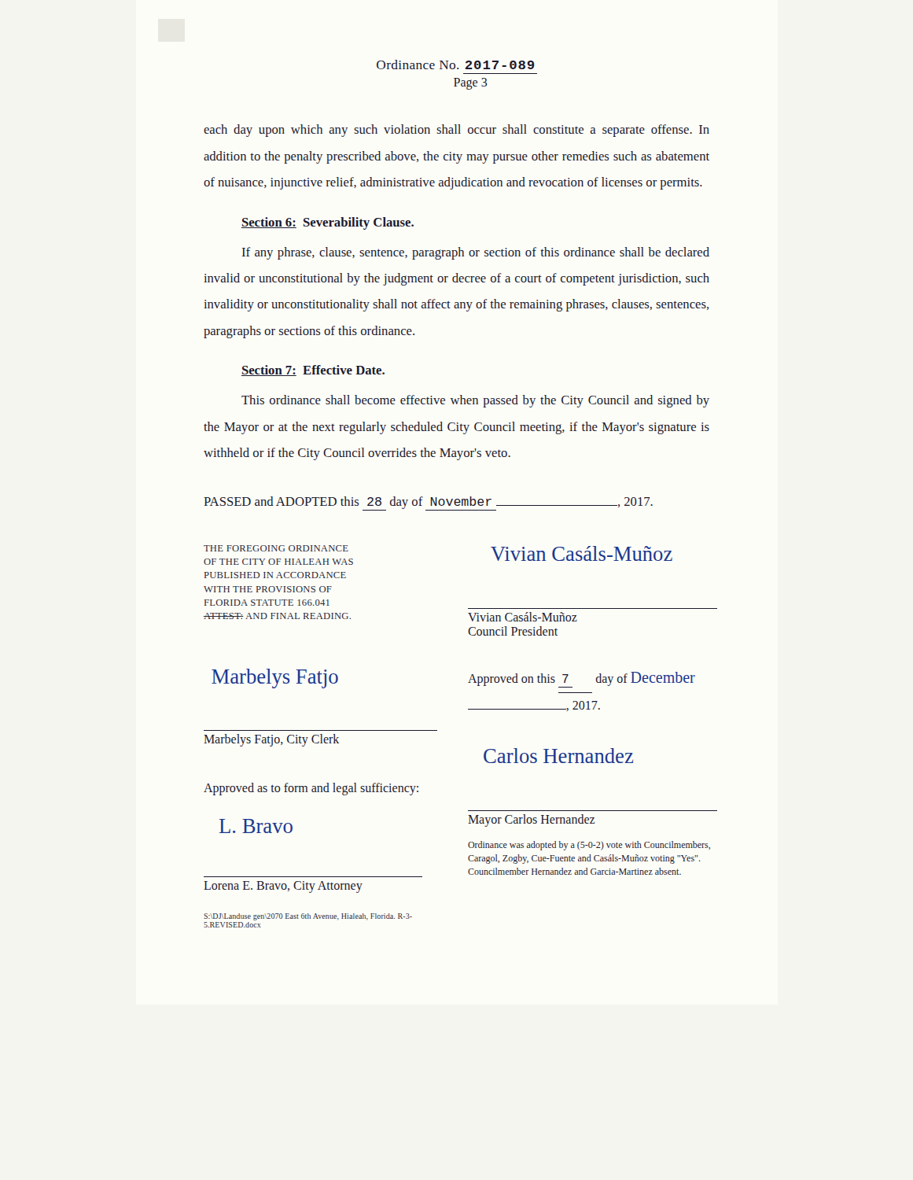Ordinance No. 2017-089 Page 3
each day upon which any such violation shall occur shall constitute a separate offense. In addition to the penalty prescribed above, the city may pursue other remedies such as abatement of nuisance, injunctive relief, administrative adjudication and revocation of licenses or permits.
Section 6: Severability Clause.
If any phrase, clause, sentence, paragraph or section of this ordinance shall be declared invalid or unconstitutional by the judgment or decree of a court of competent jurisdiction, such invalidity or unconstitutionality shall not affect any of the remaining phrases, clauses, sentences, paragraphs or sections of this ordinance.
Section 7: Effective Date.
This ordinance shall become effective when passed by the City Council and signed by the Mayor or at the next regularly scheduled City Council meeting, if the Mayor's signature is withheld or if the City Council overrides the Mayor's veto.
PASSED and ADOPTED this 28 day of November , 2017.
THE FOREGOING ORDINANCE
OF THE CITY OF HIALEAH WAS
PUBLISHED IN ACCORDANCE
WITH THE PROVISIONS OF
FLORIDA STATUTE 166.041
Attest: AND FINAL READING.
Marbelys Fatjo
Marbelys Fatjo, City Clerk
Approved as to form and legal sufficiency:
L. Bravo
Lorena E. Bravo, City Attorney
S:\DJ\Landuse gen\2070 East 6th Avenue, Hialeah, Florida. R-3-5.REVISED.docx
Vivian Casáls-Muñoz
Vivian Casáls-Muñoz
Council President
Approved on this 7 day of December , 2017.
Carlos Hernandez
Mayor Carlos Hernandez
Ordinance was adopted by a (5-0-2) vote with Councilmembers, Caragol, Zogby, Cue-Fuente and Casáls-Muñoz voting "Yes". Councilmember Hernandez and Garcia-Martinez absent.